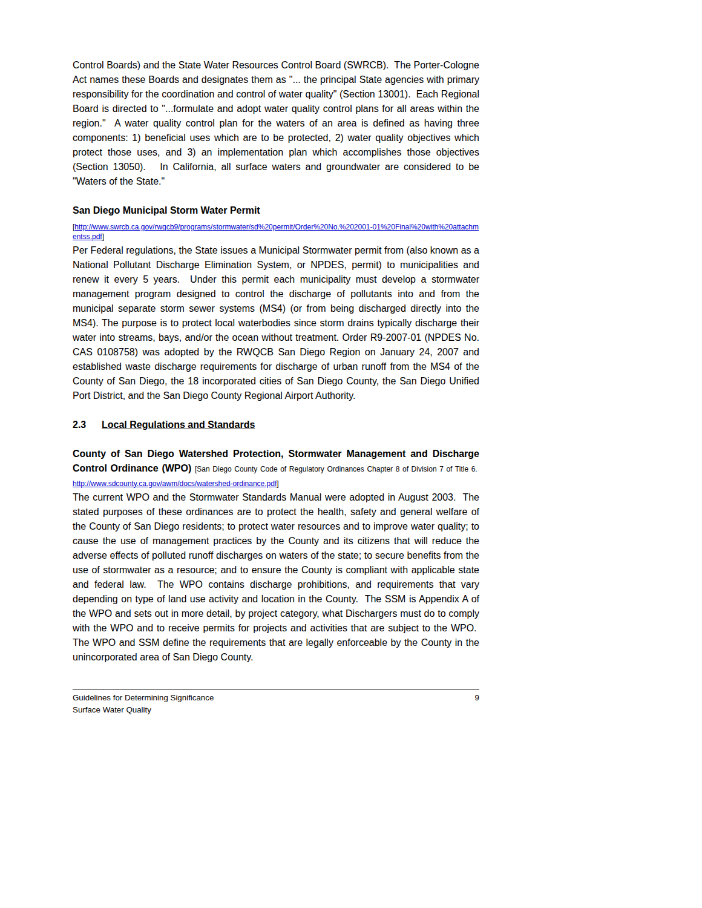Control Boards) and the State Water Resources Control Board (SWRCB). The Porter-Cologne Act names these Boards and designates them as "... the principal State agencies with primary responsibility for the coordination and control of water quality" (Section 13001). Each Regional Board is directed to "...formulate and adopt water quality control plans for all areas within the region." A water quality control plan for the waters of an area is defined as having three components: 1) beneficial uses which are to be protected, 2) water quality objectives which protect those uses, and 3) an implementation plan which accomplishes those objectives (Section 13050). In California, all surface waters and groundwater are considered to be "Waters of the State."
San Diego Municipal Storm Water Permit
[http://www.swrcb.ca.gov/rwqcb9/programs/stormwater/sd%20permit/Order%20No.%202001-01%20Final%20with%20attachmentss.pdf]
Per Federal regulations, the State issues a Municipal Stormwater permit from (also known as a National Pollutant Discharge Elimination System, or NPDES, permit) to municipalities and renew it every 5 years. Under this permit each municipality must develop a stormwater management program designed to control the discharge of pollutants into and from the municipal separate storm sewer systems (MS4) (or from being discharged directly into the MS4). The purpose is to protect local waterbodies since storm drains typically discharge their water into streams, bays, and/or the ocean without treatment. Order R9-2007-01 (NPDES No. CAS 0108758) was adopted by the RWQCB San Diego Region on January 24, 2007 and established waste discharge requirements for discharge of urban runoff from the MS4 of the County of San Diego, the 18 incorporated cities of San Diego County, the San Diego Unified Port District, and the San Diego County Regional Airport Authority.
2.3 Local Regulations and Standards
County of San Diego Watershed Protection, Stormwater Management and Discharge Control Ordinance (WPO) [San Diego County Code of Regulatory Ordinances Chapter 8 of Division 7 of Title 6. http://www.sdcounty.ca.gov/awm/docs/watershed-ordinance.pdf]
The current WPO and the Stormwater Standards Manual were adopted in August 2003. The stated purposes of these ordinances are to protect the health, safety and general welfare of the County of San Diego residents; to protect water resources and to improve water quality; to cause the use of management practices by the County and its citizens that will reduce the adverse effects of polluted runoff discharges on waters of the state; to secure benefits from the use of stormwater as a resource; and to ensure the County is compliant with applicable state and federal law. The WPO contains discharge prohibitions, and requirements that vary depending on type of land use activity and location in the County. The SSM is Appendix A of the WPO and sets out in more detail, by project category, what Dischargers must do to comply with the WPO and to receive permits for projects and activities that are subject to the WPO. The WPO and SSM define the requirements that are legally enforceable by the County in the unincorporated area of San Diego County.
Guidelines for Determining Significance
Surface Water Quality
9